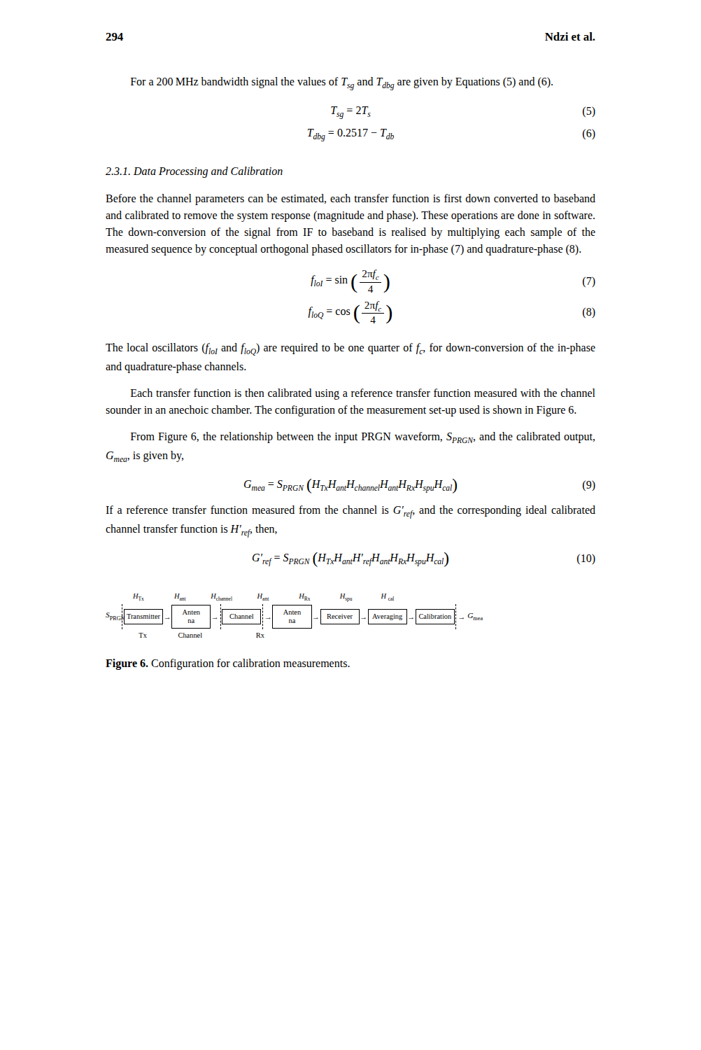294 Ndzi et al.
For a 200 MHz bandwidth signal the values of Tsg and Tdbg are given by Equations (5) and (6).
Tsg = 2Ts (5)
Tdbg = 0.2517 − Tdb (6)
2.3.1. Data Processing and Calibration
Before the channel parameters can be estimated, each transfer function is first down converted to baseband and calibrated to remove the system response (magnitude and phase). These operations are done in software. The down-conversion of the signal from IF to baseband is realised by multiplying each sample of the measured sequence by conceptual orthogonal phased oscillators for in-phase (7) and quadrature-phase (8).
floI = sin (2πfc 4) (7)
floQ = cos (2πfc 4) (8)
The local oscillators (floI and floQ) are required to be one quarter of fc, for down-conversion of the in-phase and quadrature-phase channels.
Each transfer function is then calibrated using a reference transfer function measured with the channel sounder in an anechoic chamber. The configuration of the measurement set-up used is shown in Figure 6.
From Figure 6, the relationship between the input PRGN waveform, SPRGN, and the calibrated output, Gmea, is given by,
Gmea = SPRGN (HTxHantHchannelHantHRxHspuHcal) (9)
If a reference transfer function measured from the channel is G′ref, and the corresponding ideal calibrated channel transfer function is H′ref, then,
G′ref = SPRGN (HTxHantH′refHantHRxHspuHcal) (10)
HTx Hant Hchannel Hant HRx Hspu H cal
SPRGN
Transmitter
→
Anten
na
→
Channel
→
Anten
na
→
Receiver
→
Averaging
→
Calibration
→
Gmea
Tx Channel Rx
Figure 6. Configuration for calibration measurements.